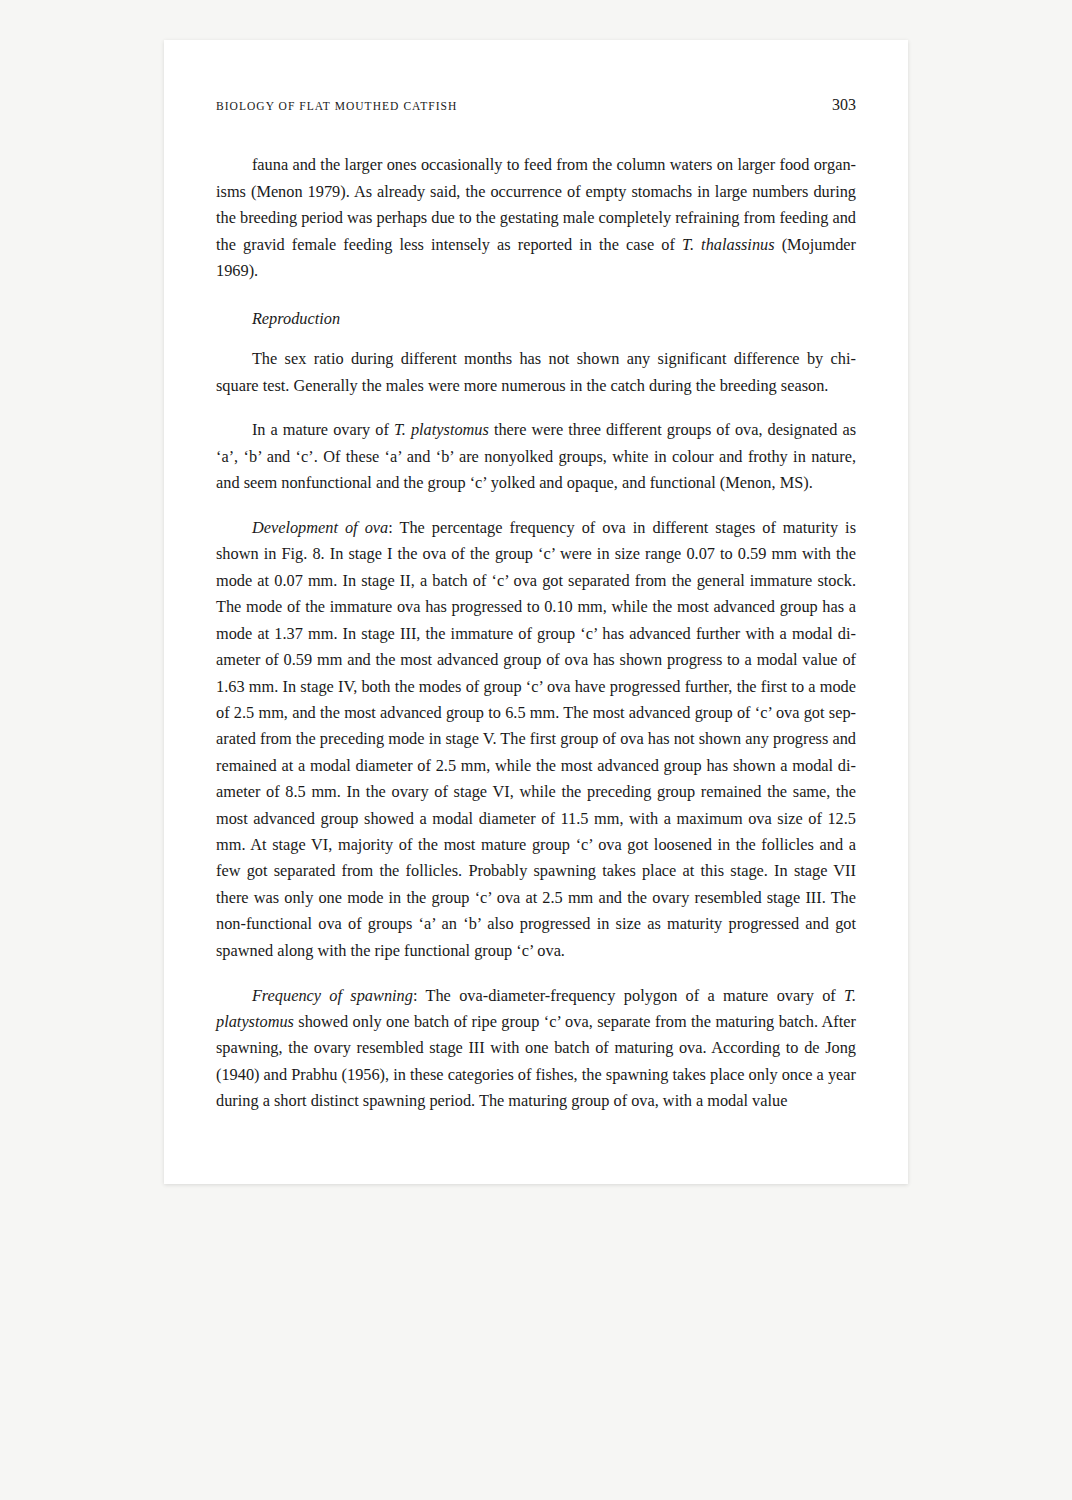Biology of Flat Mouthed Catfish 303
fauna and the larger ones occasionally to feed from the column waters on larger food organisms (Menon 1979). As already said, the occurrence of empty stomachs in large numbers during the breeding period was perhaps due to the gestating male completely refraining from feeding and the gravid female feeding less intensely as reported in the case of T. thalassinus (Mojumder 1969).
Reproduction
The sex ratio during different months has not shown any significant difference by chi-square test. Generally the males were more numerous in the catch during the breeding season.
In a mature ovary of T. platystomus there were three different groups of ova, designated as ‘a’, ‘b’ and ‘c’. Of these ‘a’ and ‘b’ are nonyolked groups, white in colour and frothy in nature, and seem nonfunctional and the group ‘c’ yolked and opaque, and functional (Menon, MS).
Development of ova: The percentage frequency of ova in different stages of maturity is shown in Fig. 8. In stage I the ova of the group ‘c’ were in size range 0.07 to 0.59 mm with the mode at 0.07 mm. In stage II, a batch of ‘c’ ova got separated from the general immature stock. The mode of the immature ova has progressed to 0.10 mm, while the most advanced group has a mode at 1.37 mm. In stage III, the immature of group ‘c’ has advanced further with a modal diameter of 0.59 mm and the most advanced group of ova has shown progress to a modal value of 1.63 mm. In stage IV, both the modes of group ‘c’ ova have progressed further, the first to a mode of 2.5 mm, and the most advanced group to 6.5 mm. The most advanced group of ‘c’ ova got separated from the preceding mode in stage V. The first group of ova has not shown any progress and remained at a modal diameter of 2.5 mm, while the most advanced group has shown a modal diameter of 8.5 mm. In the ovary of stage VI, while the preceding group remained the same, the most advanced group showed a modal diameter of 11.5 mm, with a maximum ova size of 12.5 mm. At stage VI, majority of the most mature group ‘c’ ova got loosened in the follicles and a few got separated from the follicles. Probably spawning takes place at this stage. In stage VII there was only one mode in the group ‘c’ ova at 2.5 mm and the ovary resembled stage III. The non-functional ova of groups ‘a’ an ‘b’ also progressed in size as maturity progressed and got spawned along with the ripe functional group ‘c’ ova.
Frequency of spawning: The ova-diameter-frequency polygon of a mature ovary of T. platystomus showed only one batch of ripe group ‘c’ ova, separate from the maturing batch. After spawning, the ovary resembled stage III with one batch of maturing ova. According to de Jong (1940) and Prabhu (1956), in these categories of fishes, the spawning takes place only once a year during a short distinct spawning period. The maturing group of ova, with a modal value